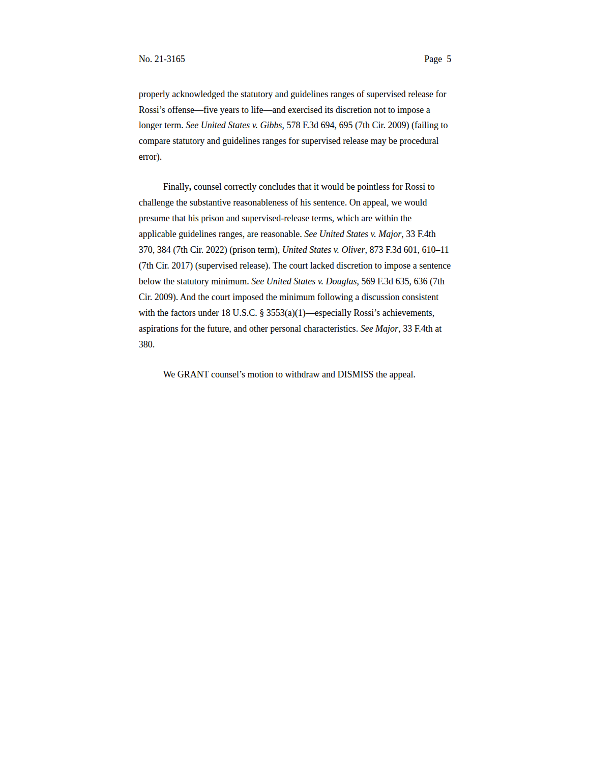No. 21-3165 Page 5
properly acknowledged the statutory and guidelines ranges of supervised release for Rossi’s offense—five years to life—and exercised its discretion not to impose a longer term. See United States v. Gibbs, 578 F.3d 694, 695 (7th Cir. 2009) (failing to compare statutory and guidelines ranges for supervised release may be procedural error).
Finally, counsel correctly concludes that it would be pointless for Rossi to challenge the substantive reasonableness of his sentence. On appeal, we would presume that his prison and supervised-release terms, which are within the applicable guidelines ranges, are reasonable. See United States v. Major, 33 F.4th 370, 384 (7th Cir. 2022) (prison term), United States v. Oliver, 873 F.3d 601, 610–11 (7th Cir. 2017) (supervised release). The court lacked discretion to impose a sentence below the statutory minimum. See United States v. Douglas, 569 F.3d 635, 636 (7th Cir. 2009). And the court imposed the minimum following a discussion consistent with the factors under 18 U.S.C. § 3553(a)(1)—especially Rossi’s achievements, aspirations for the future, and other personal characteristics. See Major, 33 F.4th at 380.
We GRANT counsel’s motion to withdraw and DISMISS the appeal.